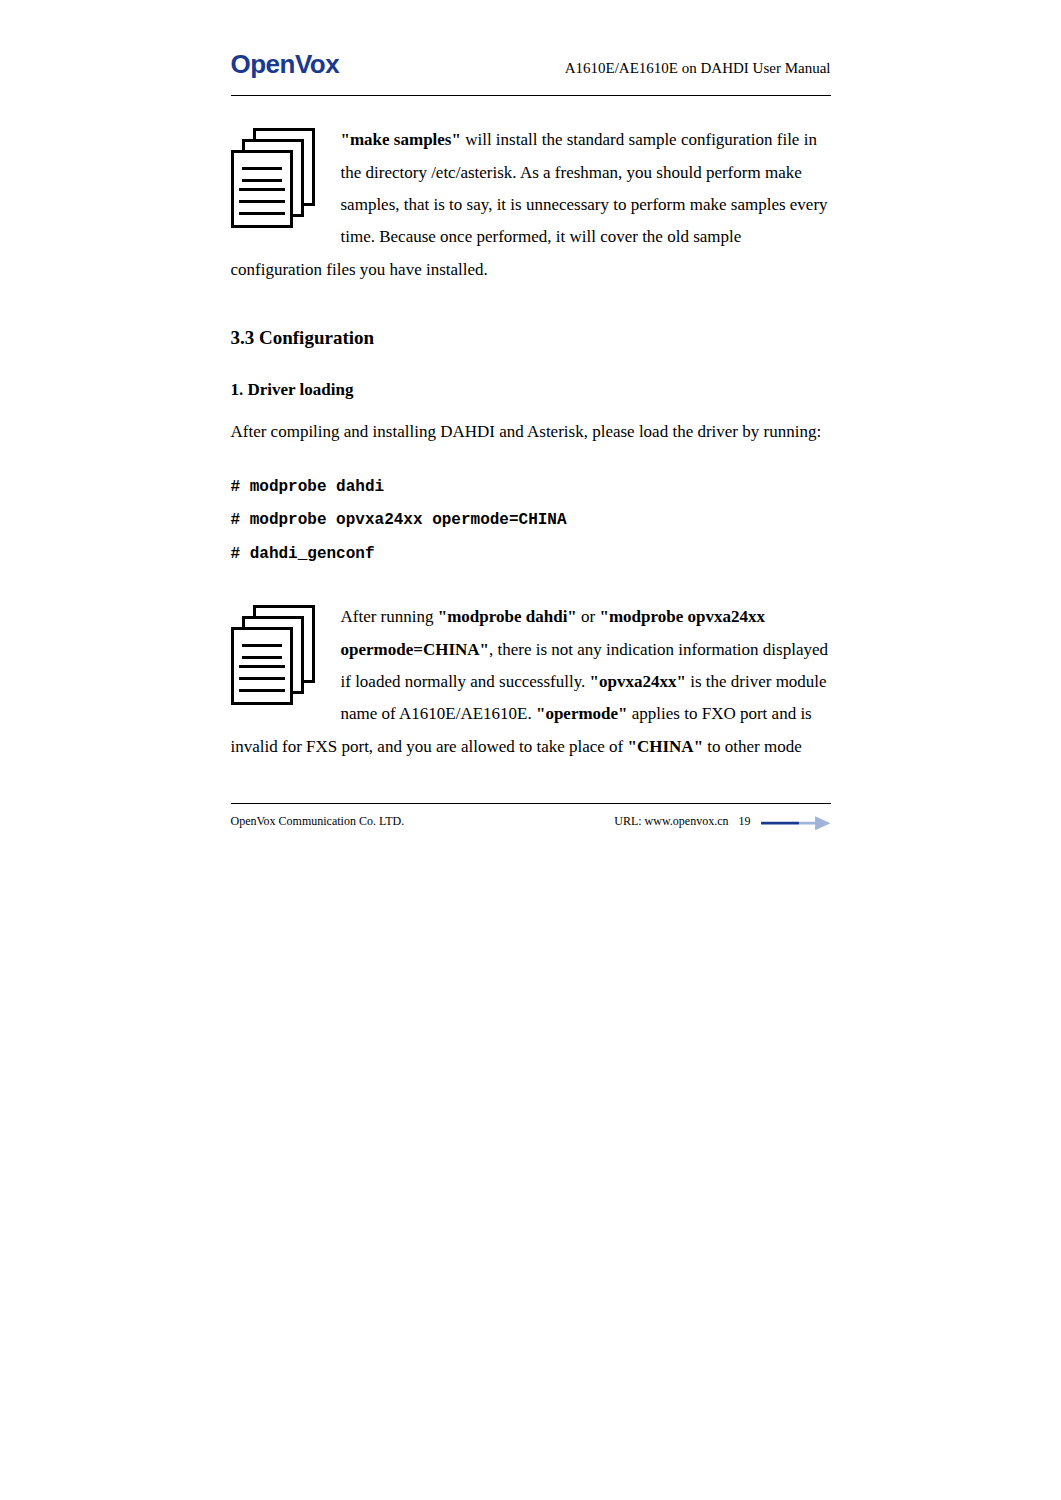Open Vox
A1610E/AE1610E on DAHDI User Manual
"make samples" will install the standard sample configuration file in the directory /etc/asterisk. As a freshman, you should perform make samples, that is to say, it is unnecessary to perform make samples every time. Because once performed, it will cover the old sample configuration files you have installed.
3.3 Configuration
1. Driver loading
After compiling and installing DAHDI and Asterisk, please load the driver by running:
# modprobe dahdi
# modprobe opvxa24xx opermode=CHINA
# dahdi_genconf
After running "modprobe dahdi" or "modprobe opvxa24xx opermode=CHINA", there is not any indication information displayed if loaded normally and successfully. "opvxa24xx" is the driver module name of A1610E/AE1610E. "opermode" applies to FXO port and is invalid for FXS port, and you are allowed to take place of "CHINA" to other mode
OpenVox Communication Co. LTD.
URL: www.openvox.cn 19